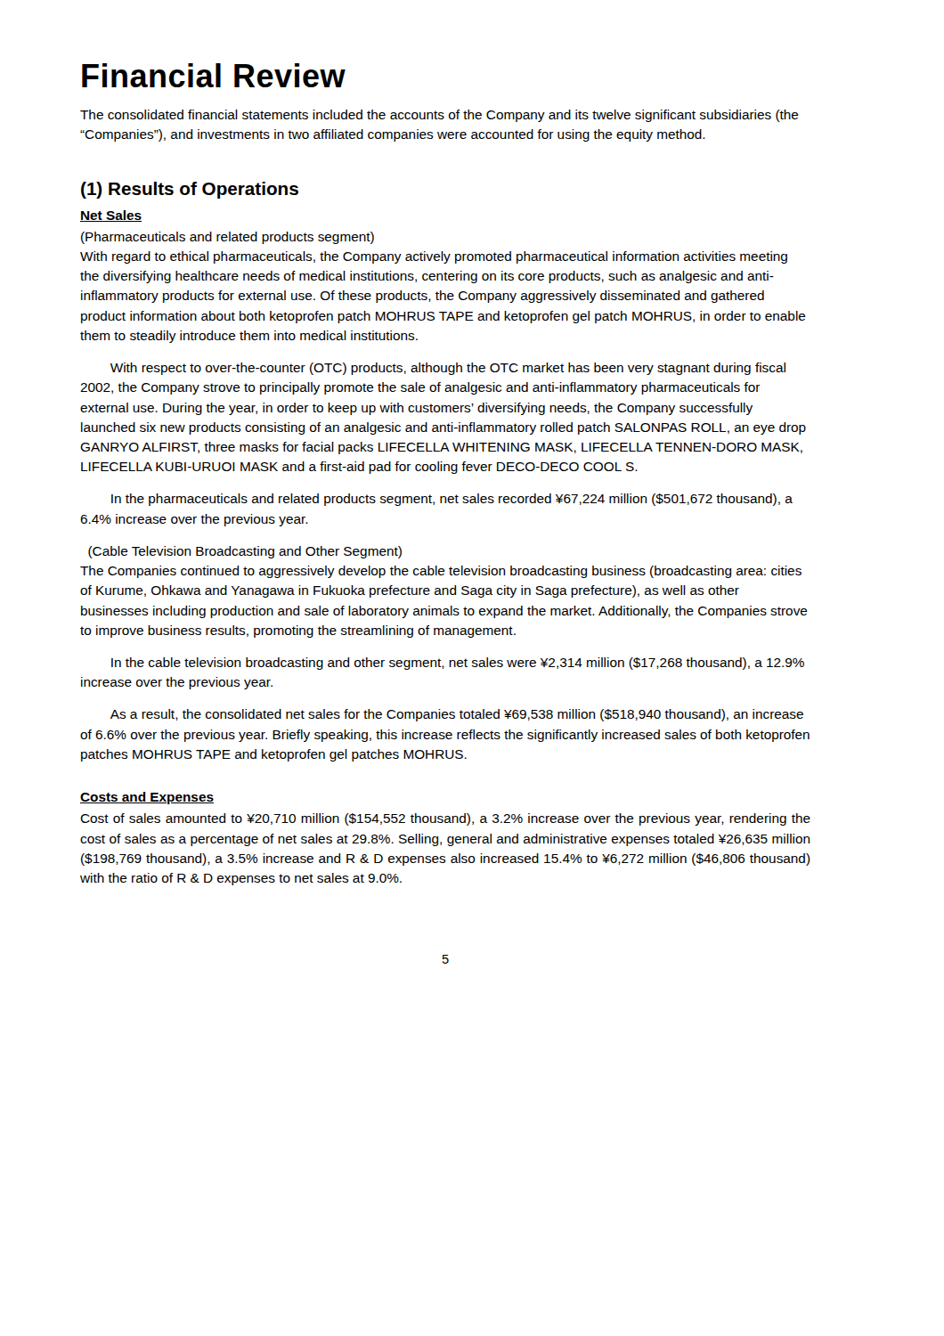Financial Review
The consolidated financial statements included the accounts of the Company and its twelve significant subsidiaries (the “Companies”), and investments in two affiliated companies were accounted for using the equity method.
(1) Results of Operations
Net Sales
(Pharmaceuticals and related products segment)
With regard to ethical pharmaceuticals, the Company actively promoted pharmaceutical information activities meeting the diversifying healthcare needs of medical institutions, centering on its core products, such as analgesic and anti-inflammatory products for external use. Of these products, the Company aggressively disseminated and gathered product information about both ketoprofen patch MOHRUS TAPE and ketoprofen gel patch MOHRUS, in order to enable them to steadily introduce them into medical institutions.
With respect to over-the-counter (OTC) products, although the OTC market has been very stagnant during fiscal 2002, the Company strove to principally promote the sale of analgesic and anti-inflammatory pharmaceuticals for external use. During the year, in order to keep up with customers’ diversifying needs, the Company successfully launched six new products consisting of an analgesic and anti-inflammatory rolled patch SALONPAS ROLL, an eye drop GANRYO ALFIRST, three masks for facial packs LIFECELLA WHITENING MASK, LIFECELLA TENNEN-DORO MASK, LIFECELLA KUBI-URUOI MASK and a first-aid pad for cooling fever DECO-DECO COOL S.
In the pharmaceuticals and related products segment, net sales recorded ¥67,224 million ($501,672 thousand), a 6.4% increase over the previous year.
(Cable Television Broadcasting and Other Segment)
The Companies continued to aggressively develop the cable television broadcasting business (broadcasting area: cities of Kurume, Ohkawa and Yanagawa in Fukuoka prefecture and Saga city in Saga prefecture), as well as other businesses including production and sale of laboratory animals to expand the market. Additionally, the Companies strove to improve business results, promoting the streamlining of management.
In the cable television broadcasting and other segment, net sales were ¥2,314 million ($17,268 thousand), a 12.9% increase over the previous year.
As a result, the consolidated net sales for the Companies totaled ¥69,538 million ($518,940 thousand), an increase of 6.6% over the previous year. Briefly speaking, this increase reflects the significantly increased sales of both ketoprofen patches MOHRUS TAPE and ketoprofen gel patches MOHRUS.
Costs and Expenses
Cost of sales amounted to ¥20,710 million ($154,552 thousand), a 3.2% increase over the previous year, rendering the cost of sales as a percentage of net sales at 29.8%. Selling, general and administrative expenses totaled ¥26,635 million ($198,769 thousand), a 3.5% increase and R & D expenses also increased 15.4% to ¥6,272 million ($46,806 thousand) with the ratio of R & D expenses to net sales at 9.0%.
5